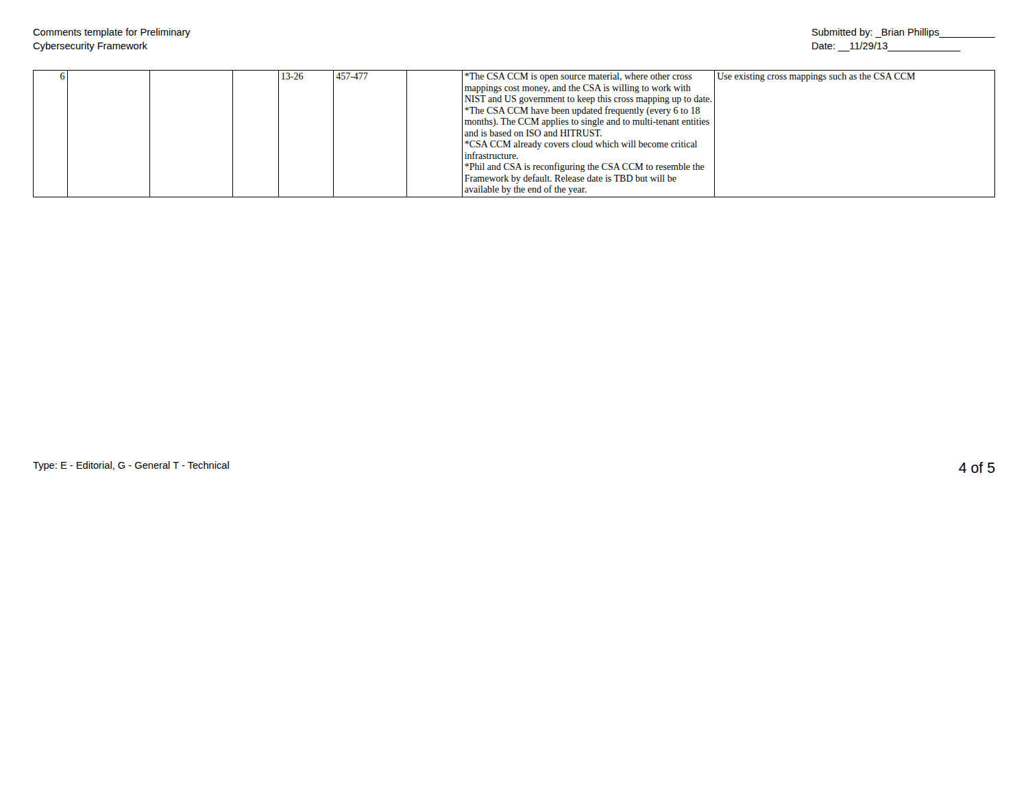Comments template for Preliminary
Cybersecurity Framework
Submitted by: _Brian Phillips__________
Date: __11/29/13_____________
| 6 | | | | 13-26 | 457-477 | | *The CSA CCM is open source material, where other cross mappings cost money, and the CSA is willing to work with NIST and US government to keep this cross mapping up to date. *The CSA CCM have been updated frequently (every 6 to 18 months). The CCM applies to single and to multi-tenant entities and is based on ISO and HITRUST. *CSA CCM already covers cloud which will become critical infrastructure. *Phil and CSA is reconfiguring the CSA CCM to resemble the Framework by default. Release date is TBD but will be available by the end of the year. | Use existing cross mappings such as the CSA CCM |
Type: E - Editorial, G - General T - Technical
4 of 5